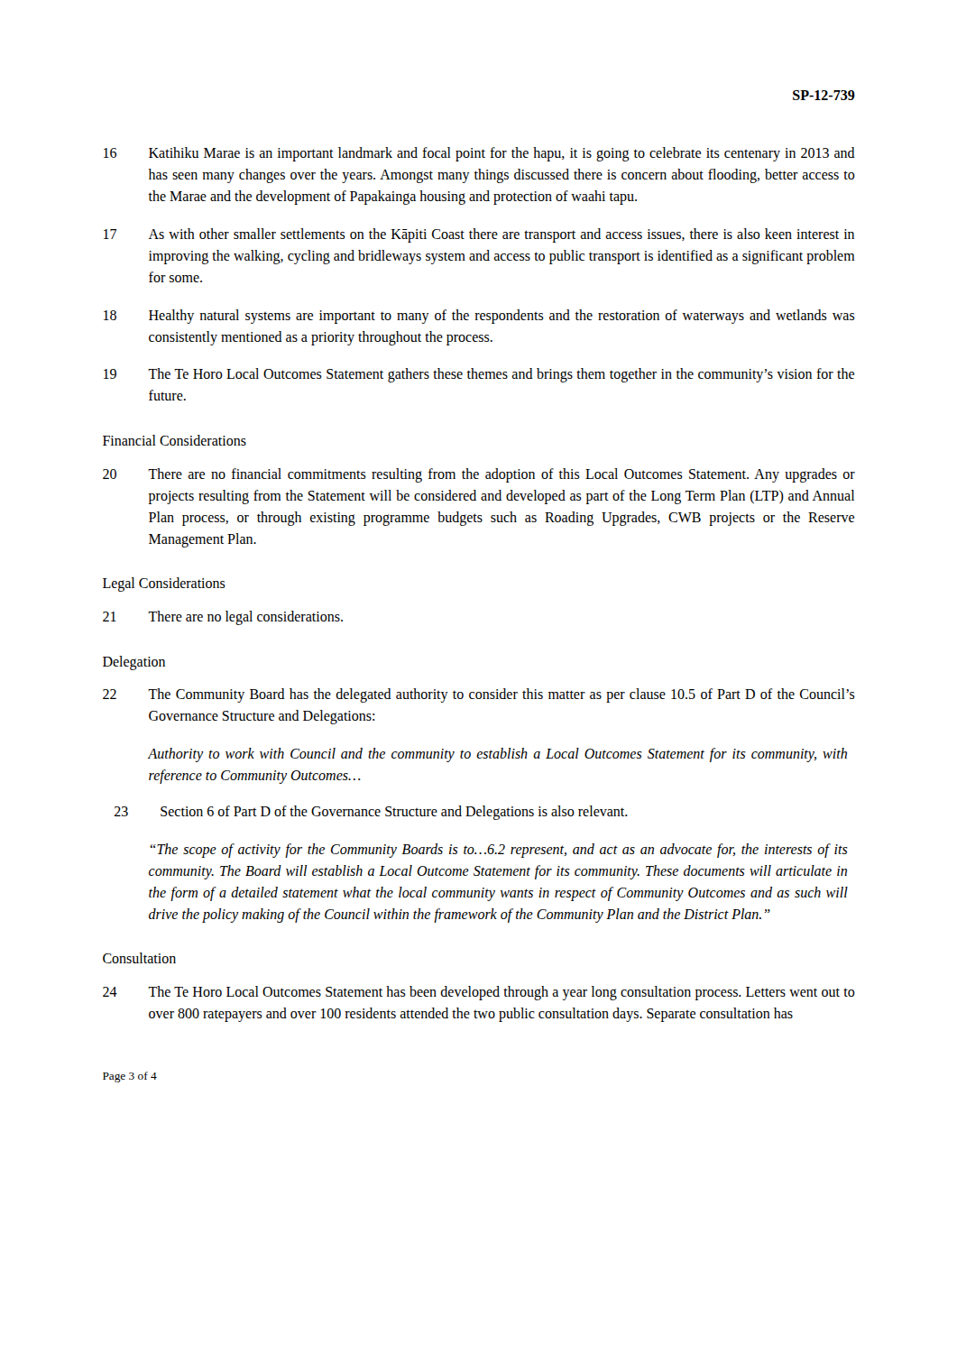SP-12-739
16 Katihiku Marae is an important landmark and focal point for the hapu, it is going to celebrate its centenary in 2013 and has seen many changes over the years. Amongst many things discussed there is concern about flooding, better access to the Marae and the development of Papakainga housing and protection of waahi tapu.
17 As with other smaller settlements on the Kāpiti Coast there are transport and access issues, there is also keen interest in improving the walking, cycling and bridleways system and access to public transport is identified as a significant problem for some.
18 Healthy natural systems are important to many of the respondents and the restoration of waterways and wetlands was consistently mentioned as a priority throughout the process.
19 The Te Horo Local Outcomes Statement gathers these themes and brings them together in the community’s vision for the future.
Financial Considerations
20 There are no financial commitments resulting from the adoption of this Local Outcomes Statement. Any upgrades or projects resulting from the Statement will be considered and developed as part of the Long Term Plan (LTP) and Annual Plan process, or through existing programme budgets such as Roading Upgrades, CWB projects or the Reserve Management Plan.
Legal Considerations
21 There are no legal considerations.
Delegation
22 The Community Board has the delegated authority to consider this matter as per clause 10.5 of Part D of the Council’s Governance Structure and Delegations:
Authority to work with Council and the community to establish a Local Outcomes Statement for its community, with reference to Community Outcomes…
23 Section 6 of Part D of the Governance Structure and Delegations is also relevant.
“The scope of activity for the Community Boards is to…6.2 represent, and act as an advocate for, the interests of its community. The Board will establish a Local Outcome Statement for its community. These documents will articulate in the form of a detailed statement what the local community wants in respect of Community Outcomes and as such will drive the policy making of the Council within the framework of the Community Plan and the District Plan.”
Consultation
24 The Te Horo Local Outcomes Statement has been developed through a year long consultation process. Letters went out to over 800 ratepayers and over 100 residents attended the two public consultation days. Separate consultation has
Page 3 of 4